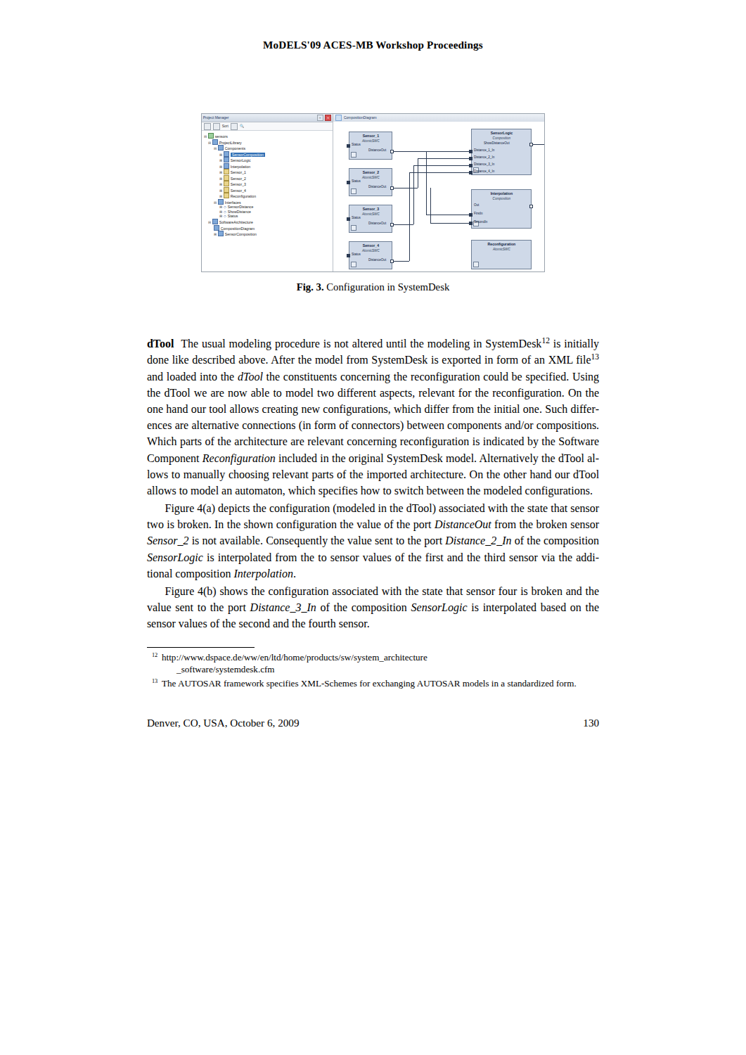MoDELS'09 ACES-MB Workshop Proceedings
Project Manager ⌖✕
Sort 🔍
sensors
ProjectLibrary
Components
SensorComposition
SensorLogic
Interpolation
Sensor_1
Sensor_2
Sensor_3
Sensor_4
Reconfiguration
Interfaces
SensorDistance
ShowDistance
Status
SoftwareArchitecture
CompositionDiagram
SensorComposition
CompositionDiagram
Sensor_1
AtomicSWC
Status
DistanceOut
Sensor_2
AtomicSWC
Status
DistanceOut
Sensor_3
AtomicSWC
Status
DistanceOut
Sensor_4
AtomicSWC
Status
DistanceOut
SensorLogic
Composition
ShowDistanceOut
ShowDistanceOut
Distance_1_In
Distance_2_In
Distance_3_In
Distance_4_In
Interpolation
Composition
Out
FirstIn
SecondIn
Reconfiguration
AtomicSWC
Fig. 3. Configuration in SystemDesk
dTool The usual modeling procedure is not altered until the modeling in SystemDesk12 is initially done like described above. After the model from SystemDesk is exported in form of an XML file13 and loaded into the dTool the constituents concerning the reconfiguration could be specified. Using the dTool we are now able to model two different aspects, relevant for the reconfiguration. On the one hand our tool allows creating new configurations, which differ from the initial one. Such differences are alternative connections (in form of connectors) between components and/or compositions. Which parts of the architecture are relevant concerning reconfiguration is indicated by the Software Component Reconfiguration included in the original SystemDesk model. Alternatively the dTool allows to manually choosing relevant parts of the imported architecture. On the other hand our dTool allows to model an automaton, which specifies how to switch between the modeled configurations.
Figure 4(a) depicts the configuration (modeled in the dTool) associated with the state that sensor two is broken. In the shown configuration the value of the port DistanceOut from the broken sensor Sensor_2 is not available. Consequently the value sent to the port Distance_2_In of the composition SensorLogic is interpolated from the to sensor values of the first and the third sensor via the additional composition Interpolation.
Figure 4(b) shows the configuration associated with the state that sensor four is broken and the value sent to the port Distance_3_In of the composition SensorLogic is interpolated based on the sensor values of the second and the fourth sensor.
12
http://www.dspace.de/ww/en/ltd/home/products/sw/system_architecture
_software/systemdesk.cfm
13
The AUTOSAR framework specifies XML-Schemes for exchanging AUTOSAR models in a standardized form.
Denver, CO, USA, October 6, 2009
130